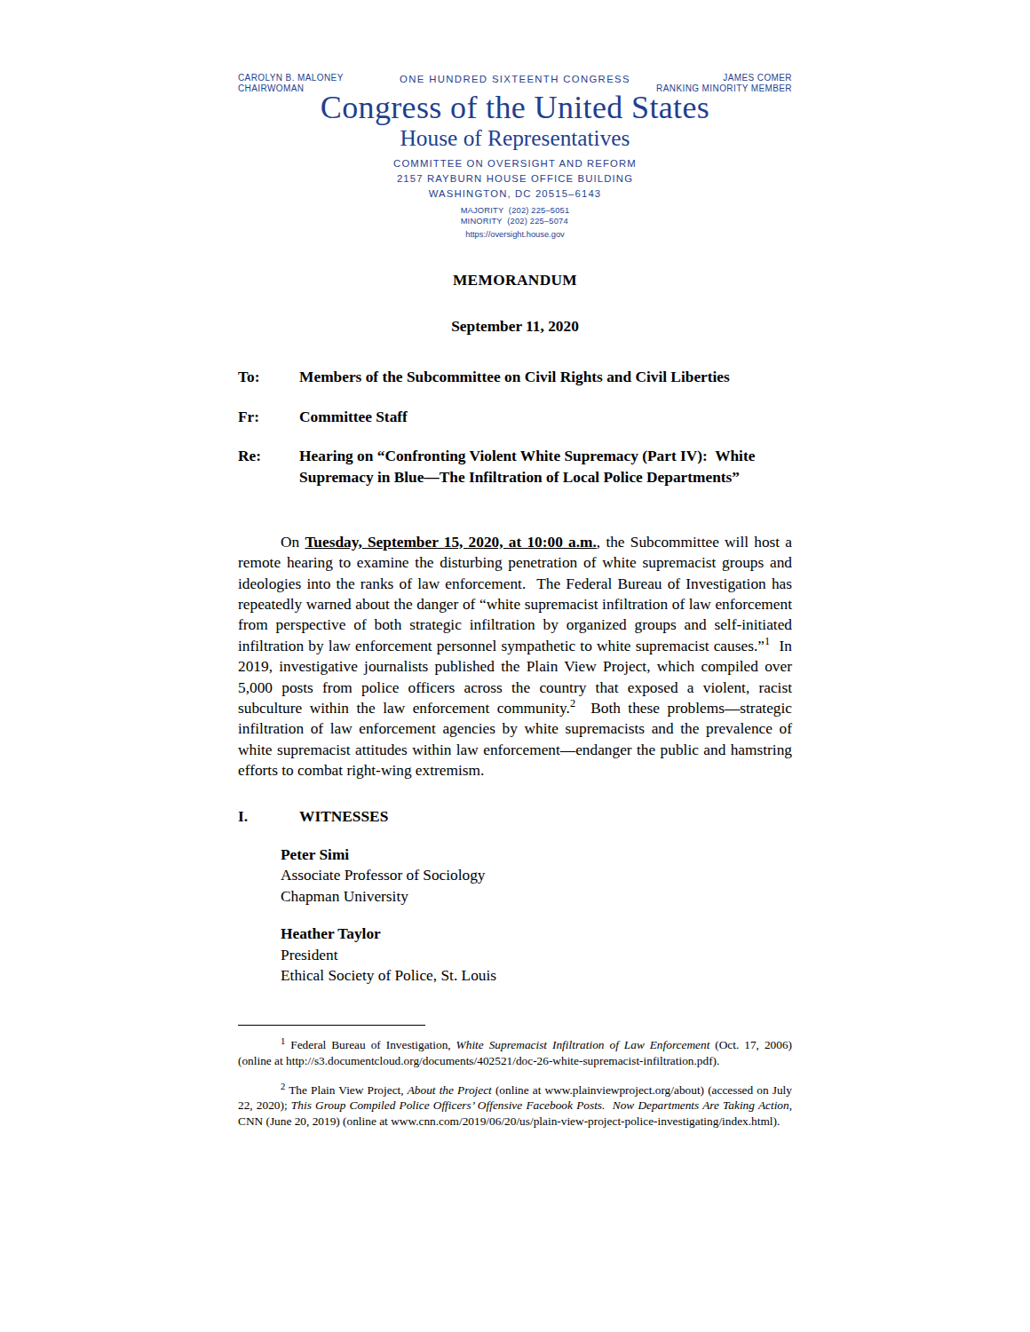CAROLYN B. MALONEY
CHAIRWOMAN
JAMES COMER
RANKING MINORITY MEMBER
ONE HUNDRED SIXTEENTH CONGRESS
Congress of the United States
House of Representatives
COMMITTEE ON OVERSIGHT AND REFORM
2157 RAYBURN HOUSE OFFICE BUILDING
WASHINGTON, DC 20515–6143
MAJORITY (202) 225–5051
MINORITY (202) 225–5074
https://oversight.house.gov
MEMORANDUM
September 11, 2020
| To: | Members of the Subcommittee on Civil Rights and Civil Liberties |
| Fr: | Committee Staff |
| Re: | Hearing on “Confronting Violent White Supremacy (Part IV): White Supremacy in Blue—The Infiltration of Local Police Departments” |
On Tuesday, September 15, 2020, at 10:00 a.m., the Subcommittee will host a remote hearing to examine the disturbing penetration of white supremacist groups and ideologies into the ranks of law enforcement. The Federal Bureau of Investigation has repeatedly warned about the danger of “white supremacist infiltration of law enforcement from perspective of both strategic infiltration by organized groups and self-initiated infiltration by law enforcement personnel sympathetic to white supremacist causes.”1 In 2019, investigative journalists published the Plain View Project, which compiled over 5,000 posts from police officers across the country that exposed a violent, racist subculture within the law enforcement community.2 Both these problems—strategic infiltration of law enforcement agencies by white supremacists and the prevalence of white supremacist attitudes within law enforcement—endanger the public and hamstring efforts to combat right-wing extremism.
I. WITNESSES
Peter Simi
Associate Professor of Sociology
Chapman University
Heather Taylor
President
Ethical Society of Police, St. Louis
1 Federal Bureau of Investigation, White Supremacist Infiltration of Law Enforcement (Oct. 17, 2006) (online at http://s3.documentcloud.org/documents/402521/doc-26-white-supremacist-infiltration.pdf).
2 The Plain View Project, About the Project (online at www.plainviewproject.org/about) (accessed on July 22, 2020); This Group Compiled Police Officers’ Offensive Facebook Posts. Now Departments Are Taking Action, CNN (June 20, 2019) (online at www.cnn.com/2019/06/20/us/plain-view-project-police-investigating/index.html).